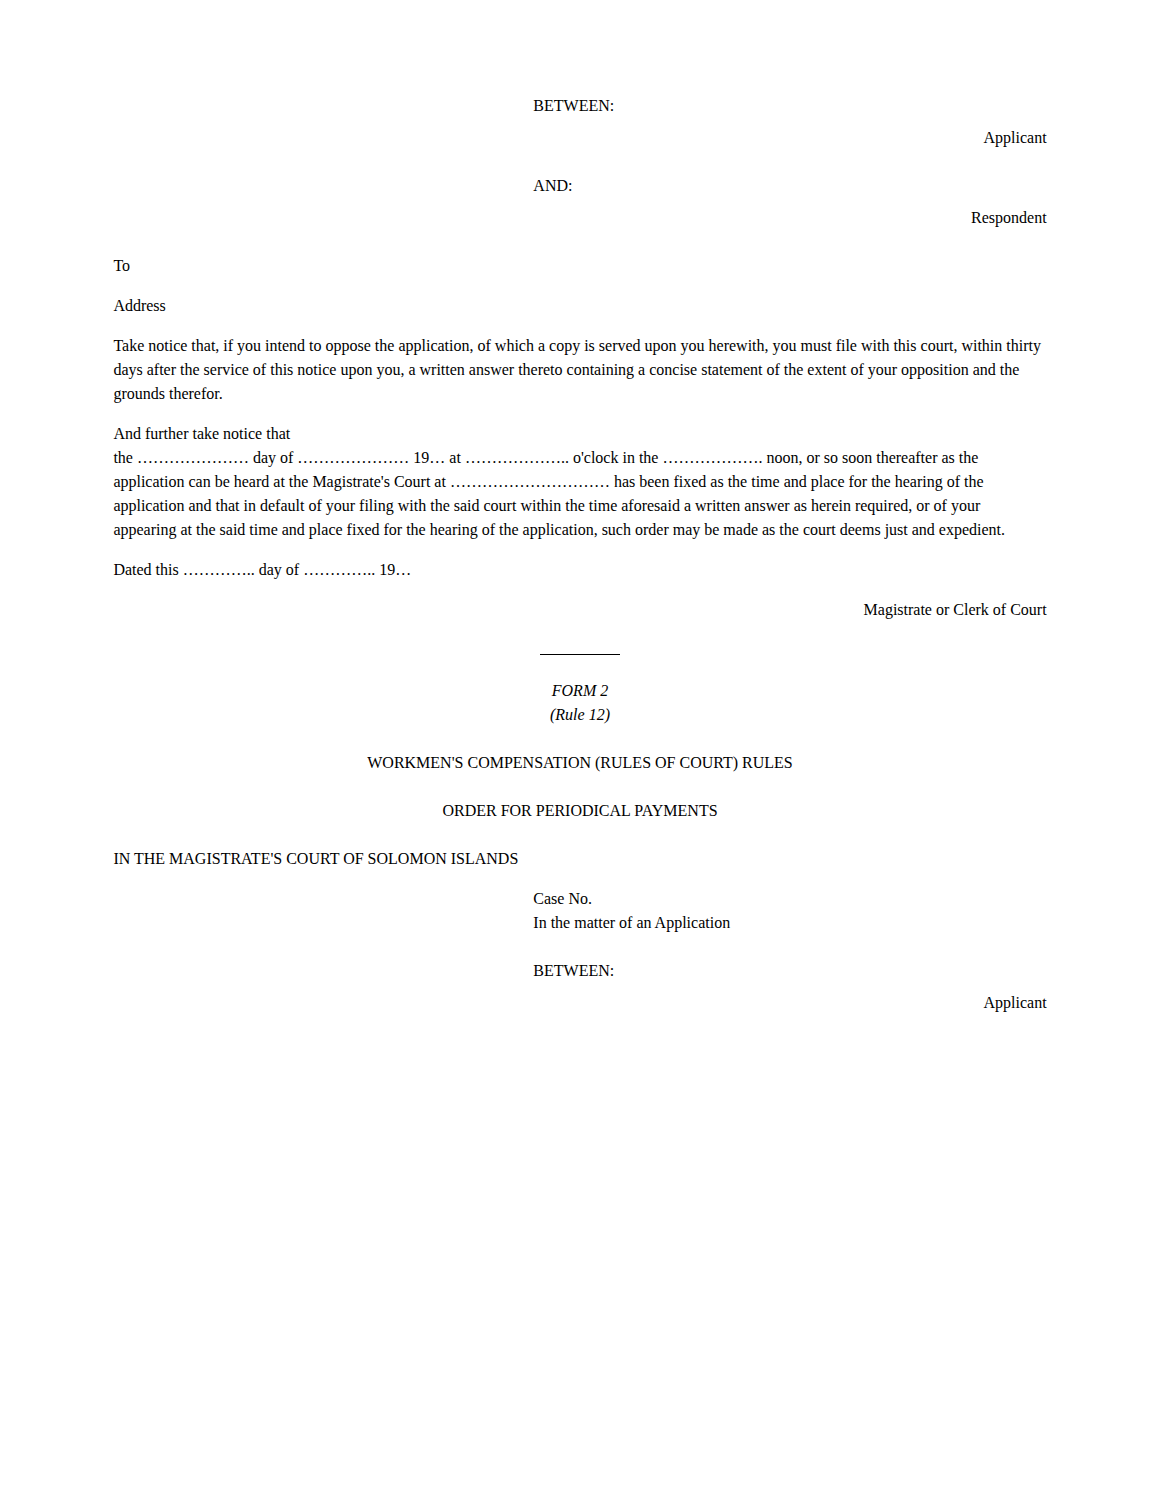BETWEEN:
Applicant
AND:
Respondent
To
Address
Take notice that, if you intend to oppose the application, of which a copy is served upon you herewith, you must file with this court, within thirty days after the service of this notice upon you, a written answer thereto containing a concise statement of the extent of your opposition and the grounds therefor.
And further take notice that
the ………………… day of ………………… 19… at ……………….. o'clock in the ………………. noon, or so soon thereafter as the application can be heard at the Magistrate's Court at ………………………… has been fixed as the time and place for the hearing of the application and that in default of your filing with the said court within the time aforesaid a written answer as herein required, or of your appearing at the said time and place fixed for the hearing of the application, such order may be made as the court deems just and expedient.
Dated this ………….. day of ………….. 19…
Magistrate or Clerk of Court
FORM 2
(Rule 12)
WORKMEN'S COMPENSATION (RULES OF COURT) RULES
ORDER FOR PERIODICAL PAYMENTS
IN THE MAGISTRATE'S COURT OF SOLOMON ISLANDS
Case No.
In the matter of an Application
BETWEEN:
Applicant